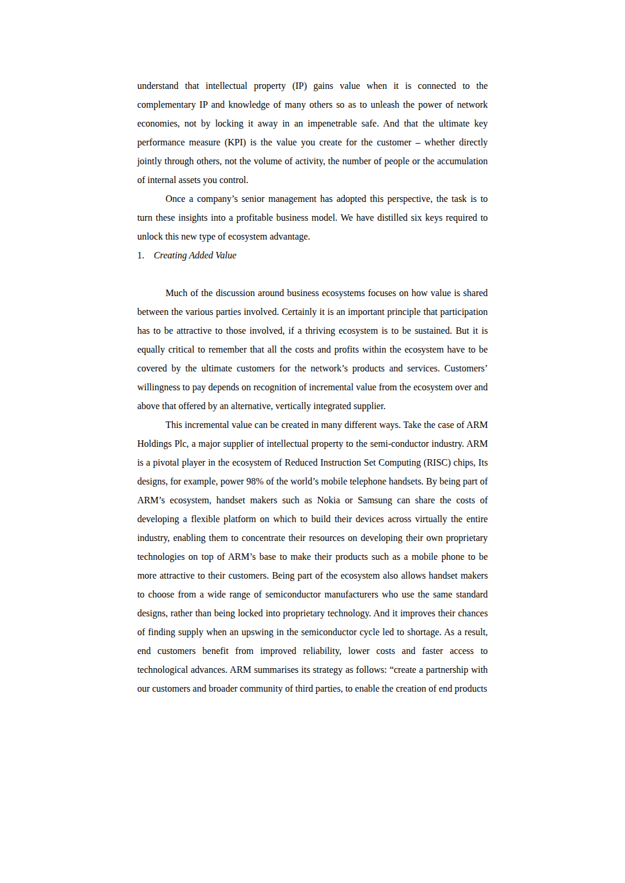understand that intellectual property (IP) gains value when it is connected to the complementary IP and knowledge of many others so as to unleash the power of network economies, not by locking it away in an impenetrable safe. And that the ultimate key performance measure (KPI) is the value you create for the customer – whether directly jointly through others, not the volume of activity, the number of people or the accumulation of internal assets you control.
Once a company’s senior management has adopted this perspective, the task is to turn these insights into a profitable business model. We have distilled six keys required to unlock this new type of ecosystem advantage.
1. Creating Added Value
Much of the discussion around business ecosystems focuses on how value is shared between the various parties involved. Certainly it is an important principle that participation has to be attractive to those involved, if a thriving ecosystem is to be sustained. But it is equally critical to remember that all the costs and profits within the ecosystem have to be covered by the ultimate customers for the network’s products and services. Customers’ willingness to pay depends on recognition of incremental value from the ecosystem over and above that offered by an alternative, vertically integrated supplier.
This incremental value can be created in many different ways. Take the case of ARM Holdings Plc, a major supplier of intellectual property to the semi-conductor industry. ARM is a pivotal player in the ecosystem of Reduced Instruction Set Computing (RISC) chips, Its designs, for example, power 98% of the world’s mobile telephone handsets. By being part of ARM’s ecosystem, handset makers such as Nokia or Samsung can share the costs of developing a flexible platform on which to build their devices across virtually the entire industry, enabling them to concentrate their resources on developing their own proprietary technologies on top of ARM’s base to make their products such as a mobile phone to be more attractive to their customers. Being part of the ecosystem also allows handset makers to choose from a wide range of semiconductor manufacturers who use the same standard designs, rather than being locked into proprietary technology. And it improves their chances of finding supply when an upswing in the semiconductor cycle led to shortage. As a result, end customers benefit from improved reliability, lower costs and faster access to technological advances. ARM summarises its strategy as follows: “create a partnership with our customers and broader community of third parties, to enable the creation of end products